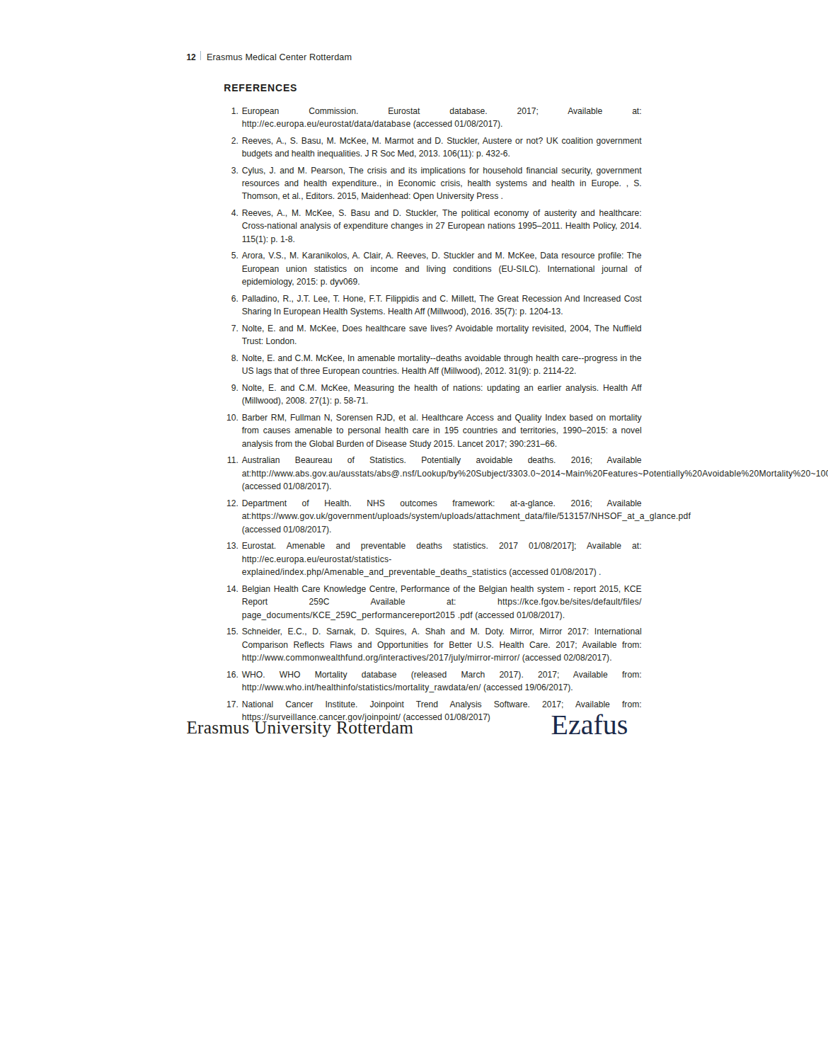12 Erasmus Medical Center Rotterdam
References
European Commission. Eurostat database. 2017; Available at: http://ec.europa.eu/eurostat/data/database (accessed 01/08/2017).
Reeves, A., S. Basu, M. McKee, M. Marmot and D. Stuckler, Austere or not? UK coalition government budgets and health inequalities. J R Soc Med, 2013. 106(11): p. 432-6.
Cylus, J. and M. Pearson, The crisis and its implications for household financial security, government resources and health expenditure., in Economic crisis, health systems and health in Europe. , S. Thomson, et al., Editors. 2015, Maidenhead: Open University Press .
Reeves, A., M. McKee, S. Basu and D. Stuckler, The political economy of austerity and healthcare: Cross-national analysis of expenditure changes in 27 European nations 1995–2011. Health Policy, 2014. 115(1): p. 1-8.
Arora, V.S., M. Karanikolos, A. Clair, A. Reeves, D. Stuckler and M. McKee, Data resource profile: The European union statistics on income and living conditions (EU-SILC). International journal of epidemiology, 2015: p. dyv069.
Palladino, R., J.T. Lee, T. Hone, F.T. Filippidis and C. Millett, The Great Recession And Increased Cost Sharing In European Health Systems. Health Aff (Millwood), 2016. 35(7): p. 1204-13.
Nolte, E. and M. McKee, Does healthcare save lives? Avoidable mortality revisited, 2004, The Nuffield Trust: London.
Nolte, E. and C.M. McKee, In amenable mortality--deaths avoidable through health care--progress in the US lags that of three European countries. Health Aff (Millwood), 2012. 31(9): p. 2114-22.
Nolte, E. and C.M. McKee, Measuring the health of nations: updating an earlier analysis. Health Aff (Millwood), 2008. 27(1): p. 58-71.
Barber RM, Fullman N, Sorensen RJD, et al. Healthcare Access and Quality Index based on mortality from causes amenable to personal health care in 195 countries and territories, 1990–2015: a novel analysis from the Global Burden of Disease Study 2015. Lancet 2017; 390:231–66.
Australian Beaureau of Statistics. Potentially avoidable deaths. 2016; Available at:http://www.abs.gov.au/ausstats/abs@.nsf/Lookup/by%20Subject/3303.0~2014~Main%20Features~Potentially%20Avoidable%20Mortality%20~10043 (accessed 01/08/2017).
Department of Health. NHS outcomes framework: at-a-glance. 2016; Available at:https://www.gov.uk/government/uploads/system/uploads/attachment_data/file/513157/NHSOF_at_a_glance.pdf (accessed 01/08/2017).
Eurostat. Amenable and preventable deaths statistics. 2017 01/08/2017]; Available at: http://ec.europa.eu/eurostat/statistics-explained/index.php/Amenable_and_preventable_deaths_statistics (accessed 01/08/2017) .
Belgian Health Care Knowledge Centre, Performance of the Belgian health system - report 2015, KCE Report 259C Available at: https://kce.fgov.be/sites/default/files/ page_documents/KCE_259C_performancereport2015 .pdf (accessed 01/08/2017).
Schneider, E.C., D. Sarnak, D. Squires, A. Shah and M. Doty. Mirror, Mirror 2017: International Comparison Reflects Flaws and Opportunities for Better U.S. Health Care. 2017; Available from: http://www.commonwealthfund.org/interactives/2017/july/mirror-mirror/ (accessed 02/08/2017).
WHO. WHO Mortality database (released March 2017). 2017; Available from: http://www.who.int/healthinfo/statistics/mortality_rawdata/en/ (accessed 19/06/2017).
National Cancer Institute. Joinpoint Trend Analysis Software. 2017; Available from: https://surveillance.cancer.gov/joinpoint/ (accessed 01/08/2017)
Erasmus University Rotterdam
Ezafus